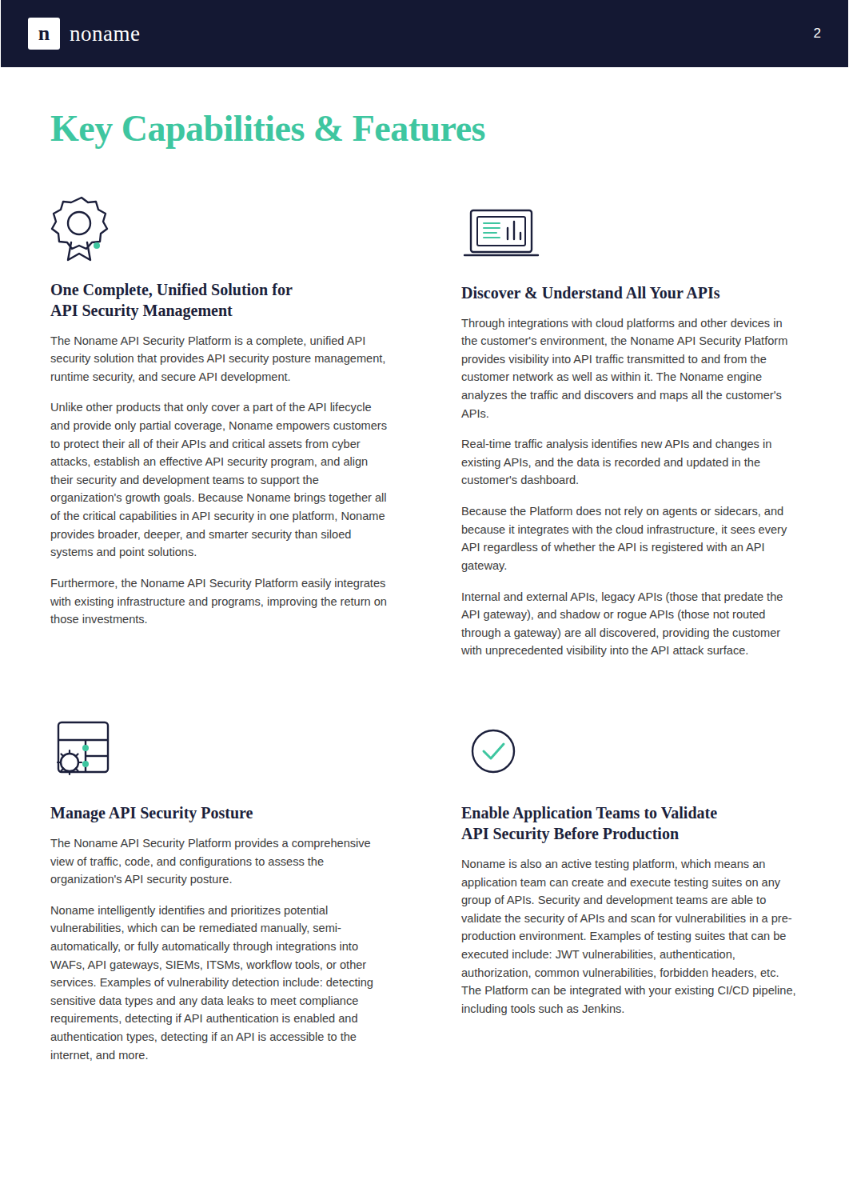n
noname
2
Key Capabilities & Features
One Complete, Unified Solution for
API Security Management
The Noname API Security Platform is a complete, unified API security solution that provides API security posture management, runtime security, and secure API development.
Unlike other products that only cover a part of the API lifecycle and provide only partial coverage, Noname empowers customers to protect their all of their APIs and critical assets from cyber attacks, establish an effective API security program, and align their security and development teams to support the organization's growth goals. Because Noname brings together all of the critical capabilities in API security in one platform, Noname provides broader, deeper, and smarter security than siloed systems and point solutions.
Furthermore, the Noname API Security Platform easily integrates with existing infrastructure and programs, improving the return on those investments.
Discover & Understand All Your APIs
Through integrations with cloud platforms and other devices in the customer's environment, the Noname API Security Platform provides visibility into API traffic transmitted to and from the customer network as well as within it. The Noname engine analyzes the traffic and discovers and maps all the customer's APIs.
Real-time traffic analysis identifies new APIs and changes in existing APIs, and the data is recorded and updated in the customer's dashboard.
Because the Platform does not rely on agents or sidecars, and because it integrates with the cloud infrastructure, it sees every API regardless of whether the API is registered with an API gateway.
Internal and external APIs, legacy APIs (those that predate the API gateway), and shadow or rogue APIs (those not routed through a gateway) are all discovered, providing the customer with unprecedented visibility into the API attack surface.
Manage API Security Posture
The Noname API Security Platform provides a comprehensive view of traffic, code, and configurations to assess the organization's API security posture.
Noname intelligently identifies and prioritizes potential vulnerabilities, which can be remediated manually, semi-automatically, or fully automatically through integrations into WAFs, API gateways, SIEMs, ITSMs, workflow tools, or other services. Examples of vulnerability detection include: detecting sensitive data types and any data leaks to meet compliance requirements, detecting if API authentication is enabled and authentication types, detecting if an API is accessible to the internet, and more.
Enable Application Teams to Validate
API Security Before Production
Noname is also an active testing platform, which means an application team can create and execute testing suites on any group of APIs. Security and development teams are able to validate the security of APIs and scan for vulnerabilities in a pre-production environment. Examples of testing suites that can be executed include: JWT vulnerabilities, authentication, authorization, common vulnerabilities, forbidden headers, etc. The Platform can be integrated with your existing CI/CD pipeline, including tools such as Jenkins.